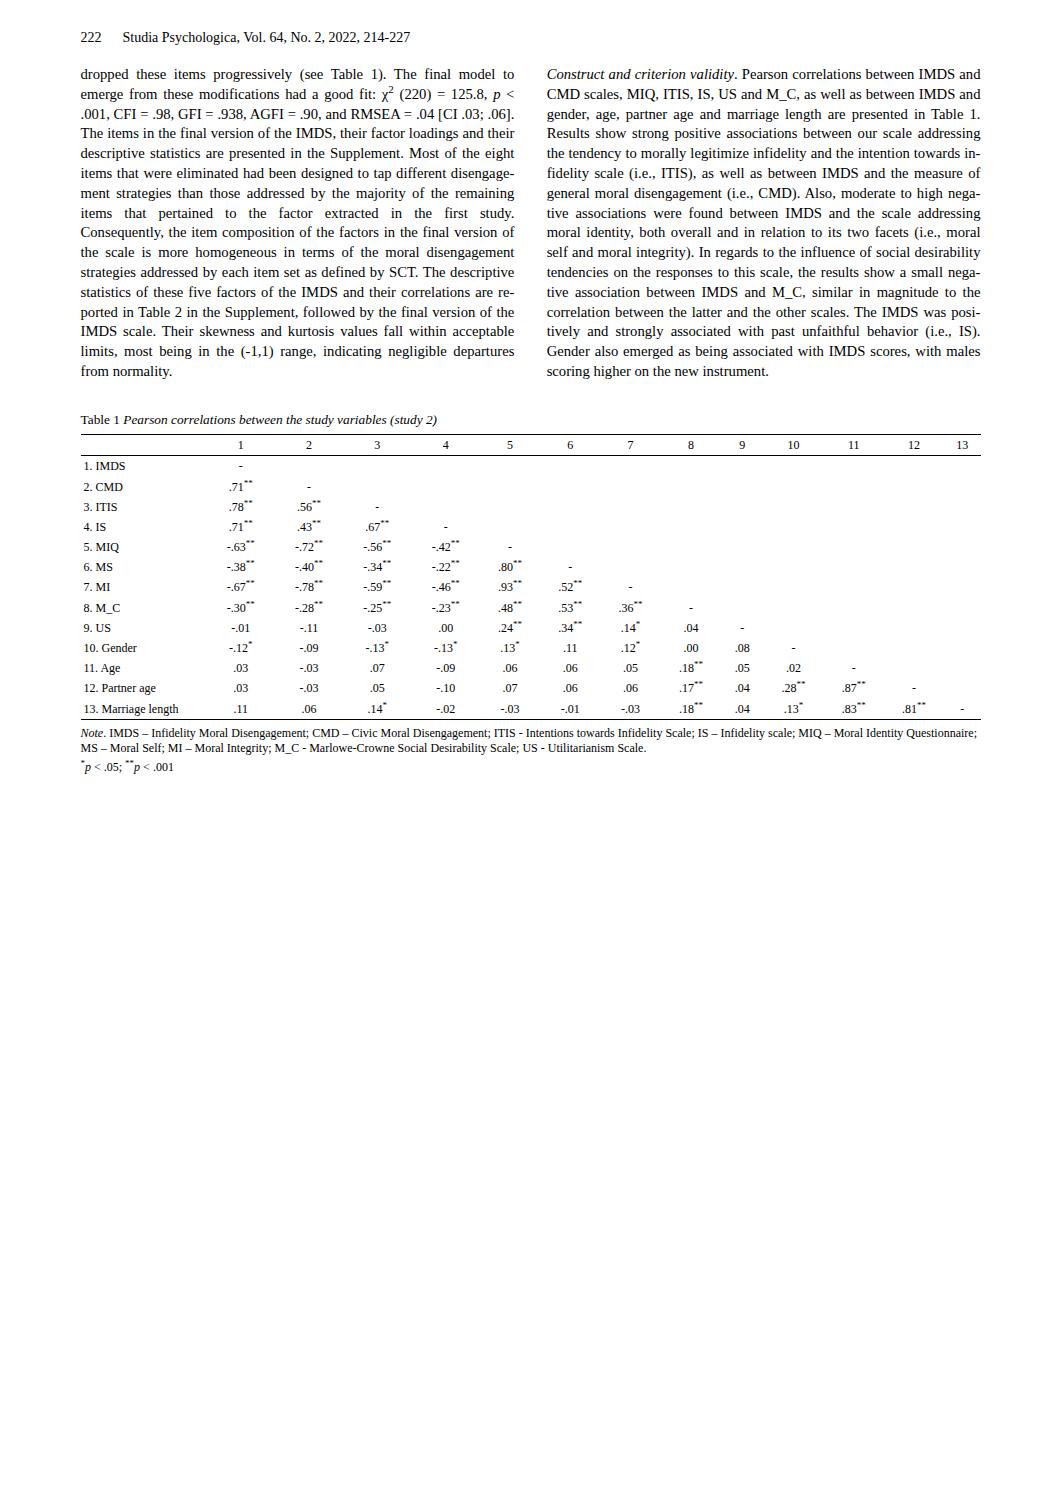222 Studia Psychologica, Vol. 64, No. 2, 2022, 214-227
dropped these items progressively (see Table 1). The final model to emerge from these modifications had a good fit: χ2 (220) = 125.8, p < .001, CFI = .98, GFI = .938, AGFI = .90, and RMSEA = .04 [CI .03; .06]. The items in the final version of the IMDS, their factor loadings and their descriptive statistics are presented in the Supplement. Most of the eight items that were eliminated had been designed to tap different disengagement strategies than those addressed by the majority of the remaining items that pertained to the factor extracted in the first study. Consequently, the item composition of the factors in the final version of the scale is more homogeneous in terms of the moral disengagement strategies addressed by each item set as defined by SCT. The descriptive statistics of these five factors of the IMDS and their correlations are reported in Table 2 in the Supplement, followed by the final version of the IMDS scale. Their skewness and kurtosis values fall within acceptable limits, most being in the (-1,1) range, indicating negligible departures from normality.
Construct and criterion validity. Pearson correlations between IMDS and CMD scales, MIQ, ITIS, IS, US and M_C, as well as between IMDS and gender, age, partner age and marriage length are presented in Table 1. Results show strong positive associations between our scale addressing the tendency to morally legitimize infidelity and the intention towards infidelity scale (i.e., ITIS), as well as between IMDS and the measure of general moral disengagement (i.e., CMD). Also, moderate to high negative associations were found between IMDS and the scale addressing moral identity, both overall and in relation to its two facets (i.e., moral self and moral integrity). In regards to the influence of social desirability tendencies on the responses to this scale, the results show a small negative association between IMDS and M_C, similar in magnitude to the correlation between the latter and the other scales. The IMDS was positively and strongly associated with past unfaithful behavior (i.e., IS). Gender also emerged as being associated with IMDS scores, with males scoring higher on the new instrument.
Table 1 Pearson correlations between the study variables (study 2)
| | 1 | 2 | 3 | 4 | 5 | 6 | 7 | 8 | 9 | 10 | 11 | 12 | 13 |
| --- | --- | --- | --- | --- | --- | --- | --- | --- | --- | --- | --- | --- | --- |
| 1. IMDS | - | | | | | | | | | | | | |
| 2. CMD | .71 ** | - | | | | | | | | | | | |
| 3. ITIS | .78 ** | .56 ** | - | | | | | | | | | | |
| 4. IS | .71 ** | .43 ** | .67 ** | - | | | | | | | | | |
| 5. MIQ | -.63 ** | -.72 ** | -.56 ** | -.42 ** | - | | | | | | | | |
| 6. MS | -.38 ** | -.40 ** | -.34 ** | -.22 ** | .80 ** | - | | | | | | | |
| 7. MI | -.67 ** | -.78 ** | -.59 ** | -.46 ** | .93 ** | .52 ** | - | | | | | | |
| 8. M_C | -.30 ** | -.28 ** | -.25 ** | -.23 ** | .48 ** | .53 ** | .36 ** | - | | | | | |
| 9. US | -.01 | -.11 | -.03 | .00 | .24 ** | .34 ** | .14 * | .04 | - | | | | |
| 10. Gender | -.12 * | -.09 | -.13 * | -.13 * | .13 * | .11 | .12 * | .00 | .08 | - | | | |
| 11. Age | .03 | -.03 | .07 | -.09 | .06 | .06 | .05 | .18 ** | .05 | .02 | - | | |
| 12. Partner age | .03 | -.03 | .05 | -.10 | .07 | .06 | .06 | .17 ** | .04 | .28 ** | .87 ** | - | |
| 13. Marriage length | .11 | .06 | .14 * | -.02 | -.03 | -.01 | -.03 | .18 ** | .04 | .13 * | .83 ** | .81 ** | - |
Note. IMDS – Infidelity Moral Disengagement; CMD – Civic Moral Disengagement; ITIS - Intentions towards Infidelity Scale; IS – Infidelity scale; MIQ – Moral Identity Questionnaire; MS – Moral Self; MI – Moral Integrity; M_C - Marlowe-Crowne Social Desirability Scale; US - Utilitarianism Scale.
*p < .05; **p < .001